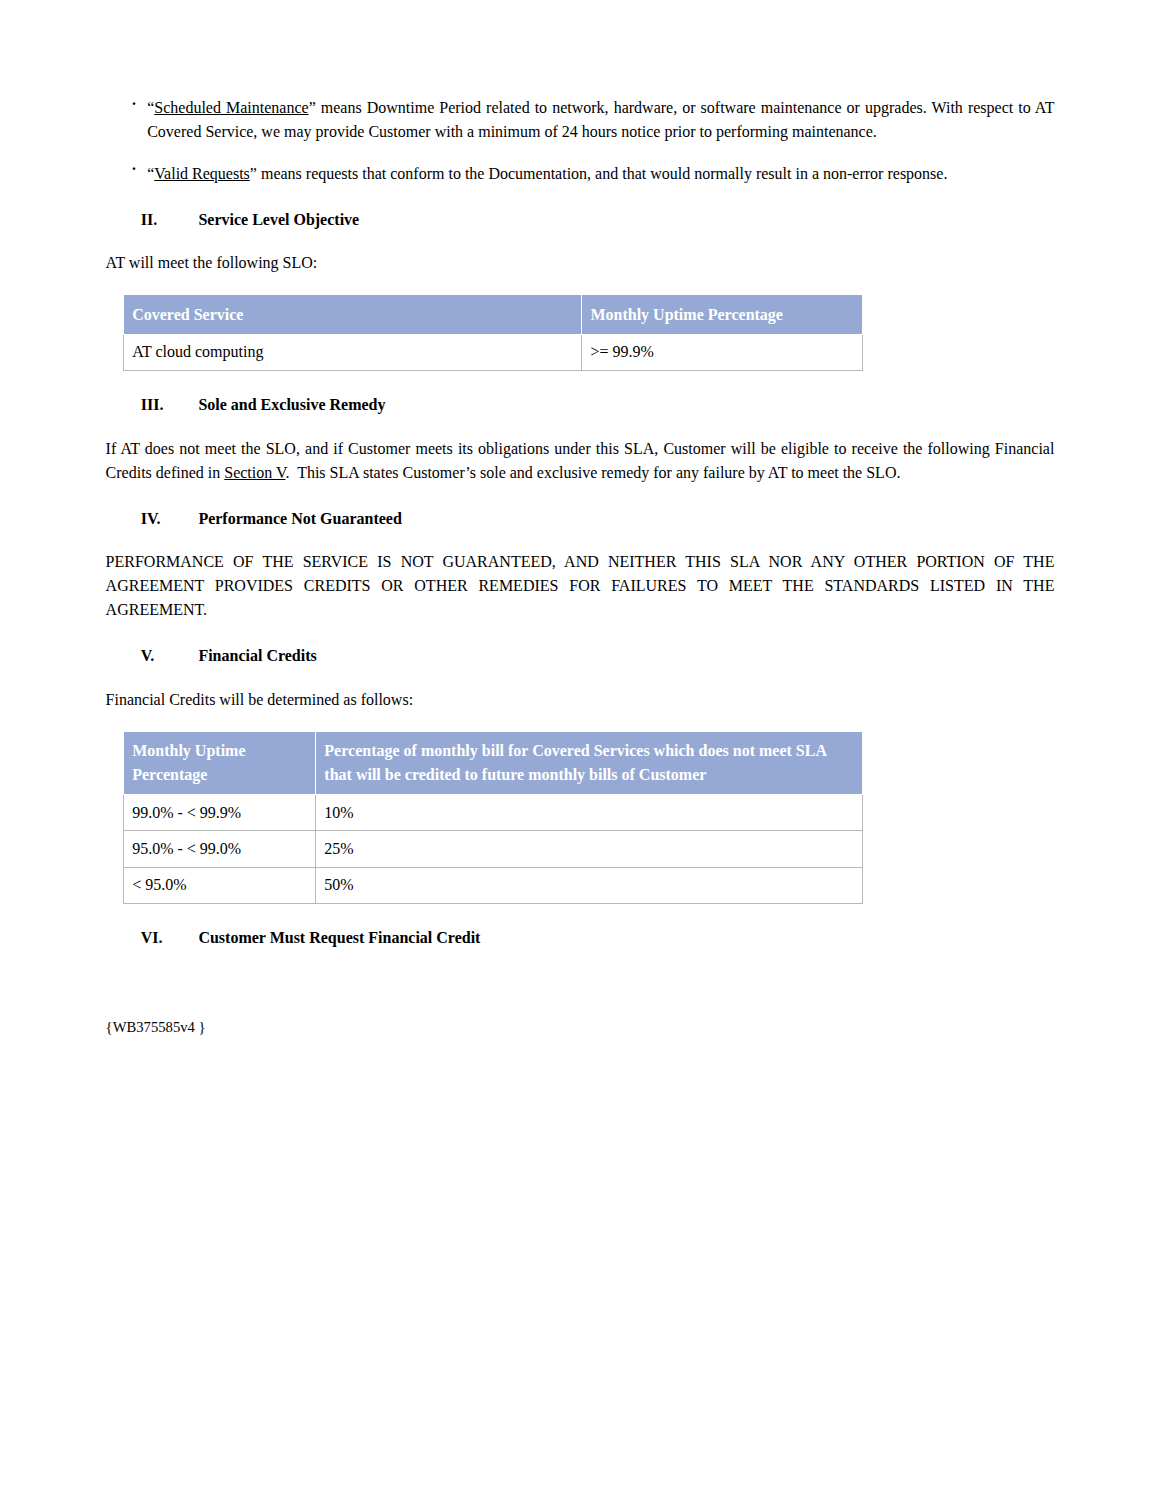“Scheduled Maintenance” means Downtime Period related to network, hardware, or software maintenance or upgrades. With respect to AT Covered Service, we may provide Customer with a minimum of 24 hours notice prior to performing maintenance.
“Valid Requests” means requests that conform to the Documentation, and that would normally result in a non-error response.
II. Service Level Objective
AT will meet the following SLO:
| Covered Service | Monthly Uptime Percentage |
| --- | --- |
| AT cloud computing | >= 99.9% |
III. Sole and Exclusive Remedy
If AT does not meet the SLO, and if Customer meets its obligations under this SLA, Customer will be eligible to receive the following Financial Credits defined in Section V. This SLA states Customer’s sole and exclusive remedy for any failure by AT to meet the SLO.
IV. Performance Not Guaranteed
PERFORMANCE OF THE SERVICE IS NOT GUARANTEED, AND NEITHER THIS SLA NOR ANY OTHER PORTION OF THE AGREEMENT PROVIDES CREDITS OR OTHER REMEDIES FOR FAILURES TO MEET THE STANDARDS LISTED IN THE AGREEMENT.
V. Financial Credits
Financial Credits will be determined as follows:
| Monthly Uptime Percentage | Percentage of monthly bill for Covered Services which does not meet SLA that will be credited to future monthly bills of Customer |
| --- | --- |
| 99.0% - < 99.9% | 10% |
| 95.0% - < 99.0% | 25% |
| < 95.0% | 50% |
VI. Customer Must Request Financial Credit
{WB375585v4 }